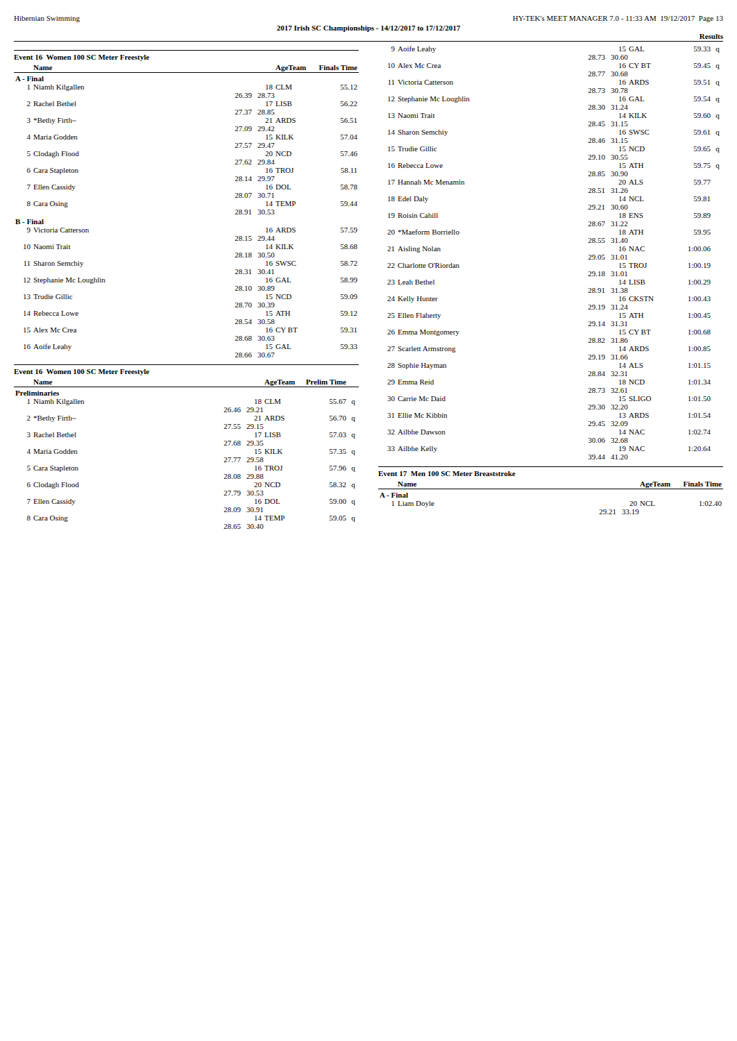Hibernian Swimming
HY-TEK's MEET MANAGER 7.0 - 11:33 AM 19/12/2017 Page 13
2017 Irish SC Championships - 14/12/2017 to 17/12/2017
Results
Event 16 Women 100 SC Meter Freestyle
| | Name | | AgeTeam | Finals Time |
| --- | --- | --- | --- | --- |
| A - Final |
| 1 | Niamh Kilgallen | 18 | CLM | 55.12 |
| | 26.39 | 28.73 | |
| 2 | Rachel Bethel | 17 | LISB | 56.22 |
| | 27.37 | 28.85 | |
| 3 | *Bethy Firth~ | 21 | ARDS | 56.51 |
| | 27.09 | 29.42 | |
| 4 | Maria Godden | 15 | KILK | 57.04 |
| | 27.57 | 29.47 | |
| 5 | Clodagh Flood | 20 | NCD | 57.46 |
| | 27.62 | 29.84 | |
| 6 | Cara Stapleton | 16 | TROJ | 58.11 |
| | 28.14 | 29.97 | |
| 7 | Ellen Cassidy | 16 | DOL | 58.78 |
| | 28.07 | 30.71 | |
| 8 | Cara Osing | 14 | TEMP | 59.44 |
| | 28.91 | 30.53 | |
| B - Final |
| 9 | Victoria Catterson | 16 | ARDS | 57.59 |
| | 28.15 | 29.44 | |
| 10 | Naomi Trait | 14 | KILK | 58.68 |
| | 28.18 | 30.50 | |
| 11 | Sharon Semchiy | 16 | SWSC | 58.72 |
| | 28.31 | 30.41 | |
| 12 | Stephanie Mc Loughlin | 16 | GAL | 58.99 |
| | 28.10 | 30.89 | |
| 13 | Trudie Gillic | 15 | NCD | 59.09 |
| | 28.70 | 30.39 | |
| 14 | Rebecca Lowe | 15 | ATH | 59.12 |
| | 28.54 | 30.58 | |
| 15 | Alex Mc Crea | 16 | CY BT | 59.31 |
| | 28.68 | 30.63 | |
| 16 | Aoife Leahy | 15 | GAL | 59.33 |
| | 28.66 | 30.67 | |
Event 16 Women 100 SC Meter Freestyle
| | Name | | AgeTeam | Prelim Time | |
| --- | --- | --- | --- | --- | --- |
| Preliminaries |
| 1 | Niamh Kilgallen | 18 | CLM | 55.67 | q |
| | 26.46 | 29.21 | | |
| 2 | *Bethy Firth~ | 21 | ARDS | 56.70 | q |
| | 27.55 | 29.15 | | |
| 3 | Rachel Bethel | 17 | LISB | 57.03 | q |
| | 27.68 | 29.35 | | |
| 4 | Maria Godden | 15 | KILK | 57.35 | q |
| | 27.77 | 29.58 | | |
| 5 | Cara Stapleton | 16 | TROJ | 57.96 | q |
| | 28.08 | 29.88 | | |
| 6 | Clodagh Flood | 20 | NCD | 58.32 | q |
| | 27.79 | 30.53 | | |
| 7 | Ellen Cassidy | 16 | DOL | 59.00 | q |
| | 28.09 | 30.91 | | |
| 8 | Cara Osing | 14 | TEMP | 59.05 | q |
| | 28.65 | 30.40 | | |
| 9 | Aoife Leahy | 15 | GAL | 59.33 | q |
| | 28.73 | 30.60 | | |
| 10 | Alex Mc Crea | 16 | CY BT | 59.45 | q |
| | 28.77 | 30.68 | | |
| 11 | Victoria Catterson | 16 | ARDS | 59.51 | q |
| | 28.73 | 30.78 | | |
| 12 | Stephanie Mc Loughlin | 16 | GAL | 59.54 | q |
| | 28.30 | 31.24 | | |
| 13 | Naomi Trait | 14 | KILK | 59.60 | q |
| | 28.45 | 31.15 | | |
| 14 | Sharon Semchiy | 16 | SWSC | 59.61 | q |
| | 28.46 | 31.15 | | |
| 15 | Trudie Gillic | 15 | NCD | 59.65 | q |
| | 29.10 | 30.55 | | |
| 16 | Rebecca Lowe | 15 | ATH | 59.75 | q |
| | 28.85 | 30.90 | | |
| 17 | Hannah Mc Menamin | 20 | ALS | 59.77 | |
| | 28.51 | 31.26 | | |
| 18 | Edel Daly | 14 | NCL | 59.81 | |
| | 29.21 | 30.60 | | |
| 19 | Roisin Cahill | 18 | ENS | 59.89 | |
| | 28.67 | 31.22 | | |
| 20 | *Maeform Borriello | 18 | ATH | 59.95 | |
| | 28.55 | 31.40 | | |
| 21 | Aisling Nolan | 16 | NAC | 1:00.06 | |
| | 29.05 | 31.01 | | |
| 22 | Charlotte O'Riordan | 15 | TROJ | 1:00.19 | |
| | 29.18 | 31.01 | | |
| 23 | Leah Bethel | 14 | LISB | 1:00.29 | |
| | 28.91 | 31.38 | | |
| 24 | Kelly Hunter | 16 | CKSTN | 1:00.43 | |
| | 29.19 | 31.24 | | |
| 25 | Ellen Flaherty | 15 | ATH | 1:00.45 | |
| | 29.14 | 31.31 | | |
| 26 | Emma Montgomery | 15 | CY BT | 1:00.68 | |
| | 28.82 | 31.86 | | |
| 27 | Scarlett Armstrong | 14 | ARDS | 1:00.85 | |
| | 29.19 | 31.66 | | |
| 28 | Sophie Hayman | 14 | ALS | 1:01.15 | |
| | 28.84 | 32.31 | | |
| 29 | Emma Reid | 18 | NCD | 1:01.34 | |
| | 28.73 | 32.61 | | |
| 30 | Carrie Mc Daid | 15 | SLIGO | 1:01.50 | |
| | 29.30 | 32.20 | | |
| 31 | Ellie Mc Kibbin | 13 | ARDS | 1:01.54 | |
| | 29.45 | 32.09 | | |
| 32 | Ailbhe Dawson | 14 | NAC | 1:02.74 | |
| | 30.06 | 32.68 | | |
| 33 | Ailbhe Kelly | 19 | NAC | 1:20.64 | |
| | 39.44 | 41.20 | | |
Event 17 Men 100 SC Meter Breaststroke
| | Name | | AgeTeam | Finals Time |
| --- | --- | --- | --- | --- |
| A - Final |
| 1 | Liam Doyle | 20 | NCL | 1:02.40 |
| | 29.21 | 33.19 | |